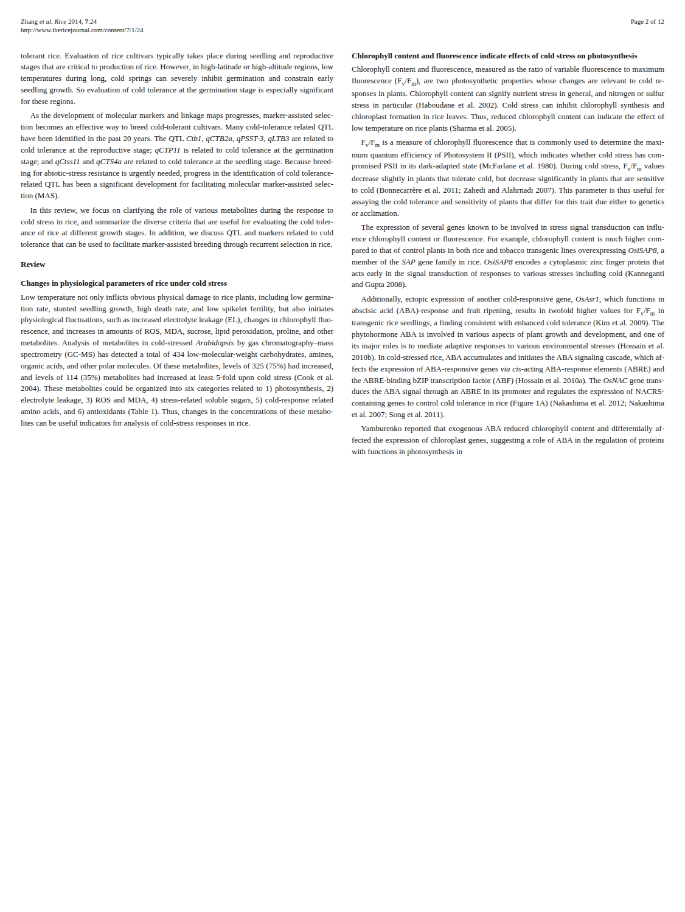Zhang et al. Rice 2014, 7:24
http://www.thericejournal.com/content/7/1/24
Page 2 of 12
tolerant rice. Evaluation of rice cultivars typically takes place during seedling and reproductive stages that are critical to production of rice. However, in high-latitude or high-altitude regions, low temperatures during long, cold springs can severely inhibit germination and constrain early seedling growth. So evaluation of cold tolerance at the germination stage is especially significant for these regions.
As the development of molecular markers and linkage maps progresses, marker-assisted selection becomes an effective way to breed cold-tolerant cultivars. Many cold-tolerance related QTL have been identified in the past 20 years. The QTL Ctb1, qCTB2a, qPSST-3, qLTB3 are related to cold tolerance at the reproductive stage; qCTP11 is related to cold tolerance at the germination stage; and qCtss11 and qCTS4a are related to cold tolerance at the seedling stage. Because breeding for abiotic-stress resistance is urgently needed, progress in the identification of cold tolerance-related QTL has been a significant development for facilitating molecular marker-assisted selection (MAS).
In this review, we focus on clarifying the role of various metabolites during the response to cold stress in rice, and summarize the diverse criteria that are useful for evaluating the cold tolerance of rice at different growth stages. In addition, we discuss QTL and markers related to cold tolerance that can be used to facilitate marker-assisted breeding through recurrent selection in rice.
Review
Changes in physiological parameters of rice under cold stress
Low temperature not only inflicts obvious physical damage to rice plants, including low germination rate, stunted seedling growth, high death rate, and low spikelet fertility, but also initiates physiological fluctuations, such as increased electrolyte leakage (EL), changes in chlorophyll fluorescence, and increases in amounts of ROS, MDA, sucrose, lipid peroxidation, proline, and other metabolites. Analysis of metabolites in cold-stressed Arabidopsis by gas chromatography–mass spectrometry (GC-MS) has detected a total of 434 low-molecular-weight carbohydrates, amines, organic acids, and other polar molecules. Of these metabolites, levels of 325 (75%) had increased, and levels of 114 (35%) metabolites had increased at least 5-fold upon cold stress (Cook et al. 2004). These metabolites could be organized into six categories related to 1) photosynthesis, 2) electrolyte leakage, 3) ROS and MDA, 4) stress-related soluble sugars, 5) cold-response related amino acids, and 6) antioxidants (Table 1). Thus, changes in the concentrations of these metabolites can be useful indicators for analysis of cold-stress responses in rice.
Chlorophyll content and fluorescence indicate effects of cold stress on photosynthesis
Chlorophyll content and fluorescence, measured as the ratio of variable fluorescence to maximum fluorescence (Fv/Fm), are two photosynthetic properties whose changes are relevant to cold responses in plants. Chlorophyll content can signify nutrient stress in general, and nitrogen or sulfur stress in particular (Haboudane et al. 2002). Cold stress can inhibit chlorophyll synthesis and chloroplast formation in rice leaves. Thus, reduced chlorophyll content can indicate the effect of low temperature on rice plants (Sharma et al. 2005).
Fv/Fm is a measure of chlorophyll fluorescence that is commonly used to determine the maximum quantum efficiency of Photosystem II (PSII), which indicates whether cold stress has compromised PSII in its dark-adapted state (McFarlane et al. 1980). During cold stress, Fv/Fm values decrease slightly in plants that tolerate cold, but decrease significantly in plants that are sensitive to cold (Bonnecarrère et al. 2011; Zahedi and Alahrnadi 2007). This parameter is thus useful for assaying the cold tolerance and sensitivity of plants that differ for this trait due either to genetics or acclimation.
The expression of several genes known to be involved in stress signal transduction can influence chlorophyll content or fluorescence. For example, chlorophyll content is much higher compared to that of control plants in both rice and tobacco transgenic lines overexpressing OsiSAP8, a member of the SAP gene family in rice. OsiSAP8 encodes a cytoplasmic zinc finger protein that acts early in the signal transduction of responses to various stresses including cold (Kanneganti and Gupta 2008).
Additionally, ectopic expression of another cold-responsive gene, OsAsr1, which functions in abscisic acid (ABA)-response and fruit ripening, results in twofold higher values for Fv/Fm in transgenic rice seedlings, a finding consistent with enhanced cold tolerance (Kim et al. 2009). The phytohormone ABA is involved in various aspects of plant growth and development, and one of its major roles is to mediate adaptive responses to various environmental stresses (Hossain et al. 2010b). In cold-stressed rice, ABA accumulates and initiates the ABA signaling cascade, which affects the expression of ABA-responsive genes via cis-acting ABA-response elements (ABRE) and the ABRE-binding bZIP transcription factor (ABF) (Hossain et al. 2010a). The OsNAC gene transduces the ABA signal through an ABRE in its promoter and regulates the expression of NACRS-containing genes to control cold tolerance in rice (Figure 1A) (Nakashima et al. 2012; Nakashima et al. 2007; Song et al. 2011).
Yamburenko reported that exogenous ABA reduced chlorophyll content and differentially affected the expression of chloroplast genes, suggesting a role of ABA in the regulation of proteins with functions in photosynthesis in